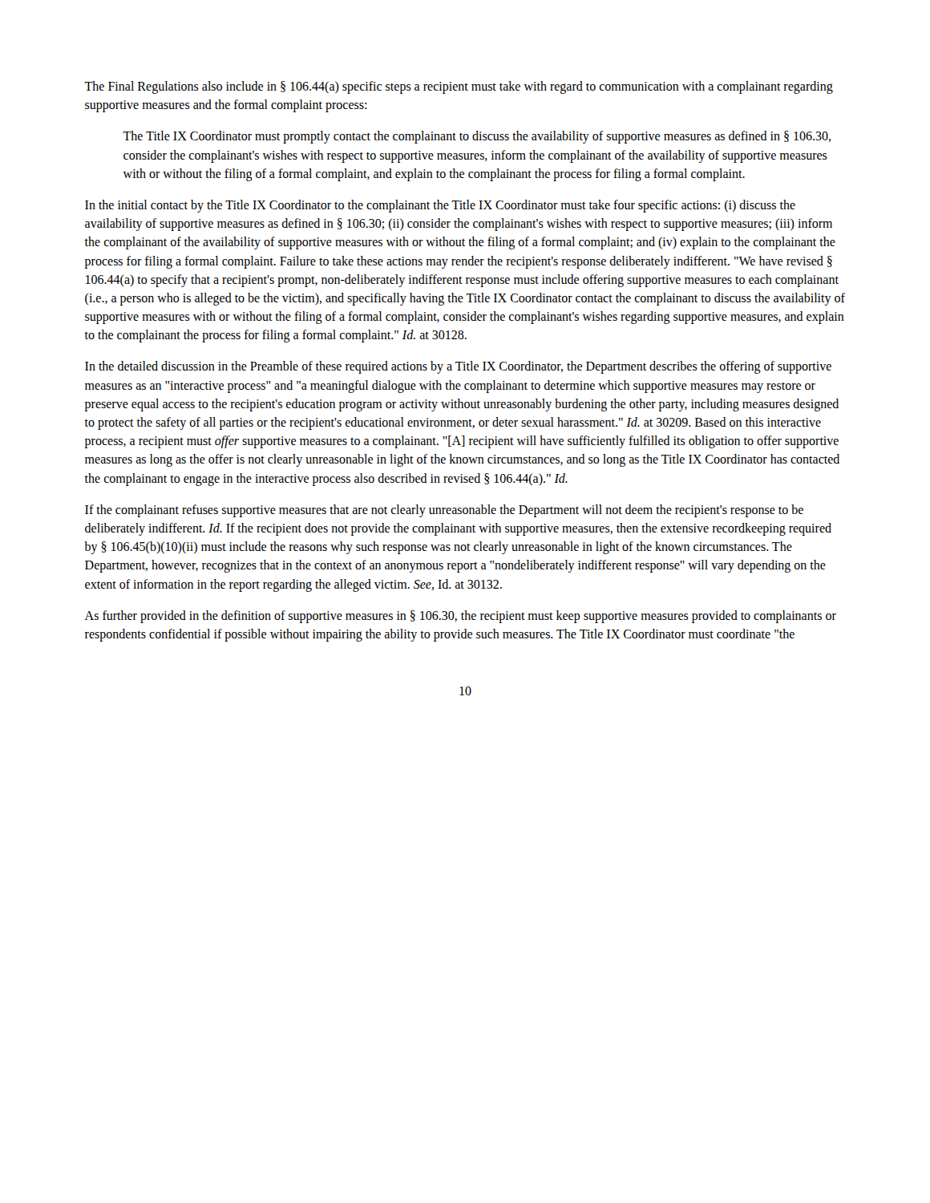The Final Regulations also include in § 106.44(a) specific steps a recipient must take with regard to communication with a complainant regarding supportive measures and the formal complaint process:
The Title IX Coordinator must promptly contact the complainant to discuss the availability of supportive measures as defined in § 106.30, consider the complainant's wishes with respect to supportive measures, inform the complainant of the availability of supportive measures with or without the filing of a formal complaint, and explain to the complainant the process for filing a formal complaint.
In the initial contact by the Title IX Coordinator to the complainant the Title IX Coordinator must take four specific actions: (i) discuss the availability of supportive measures as defined in § 106.30; (ii) consider the complainant's wishes with respect to supportive measures; (iii) inform the complainant of the availability of supportive measures with or without the filing of a formal complaint; and (iv) explain to the complainant the process for filing a formal complaint. Failure to take these actions may render the recipient's response deliberately indifferent. "We have revised § 106.44(a) to specify that a recipient's prompt, non-deliberately indifferent response must include offering supportive measures to each complainant (i.e., a person who is alleged to be the victim), and specifically having the Title IX Coordinator contact the complainant to discuss the availability of supportive measures with or without the filing of a formal complaint, consider the complainant's wishes regarding supportive measures, and explain to the complainant the process for filing a formal complaint." Id. at 30128.
In the detailed discussion in the Preamble of these required actions by a Title IX Coordinator, the Department describes the offering of supportive measures as an "interactive process" and "a meaningful dialogue with the complainant to determine which supportive measures may restore or preserve equal access to the recipient's education program or activity without unreasonably burdening the other party, including measures designed to protect the safety of all parties or the recipient's educational environment, or deter sexual harassment." Id. at 30209. Based on this interactive process, a recipient must offer supportive measures to a complainant. "[A] recipient will have sufficiently fulfilled its obligation to offer supportive measures as long as the offer is not clearly unreasonable in light of the known circumstances, and so long as the Title IX Coordinator has contacted the complainant to engage in the interactive process also described in revised § 106.44(a)." Id.
If the complainant refuses supportive measures that are not clearly unreasonable the Department will not deem the recipient's response to be deliberately indifferent. Id. If the recipient does not provide the complainant with supportive measures, then the extensive recordkeeping required by § 106.45(b)(10)(ii) must include the reasons why such response was not clearly unreasonable in light of the known circumstances. The Department, however, recognizes that in the context of an anonymous report a "nondeliberately indifferent response" will vary depending on the extent of information in the report regarding the alleged victim. See, Id. at 30132.
As further provided in the definition of supportive measures in § 106.30, the recipient must keep supportive measures provided to complainants or respondents confidential if possible without impairing the ability to provide such measures. The Title IX Coordinator must coordinate "the
10